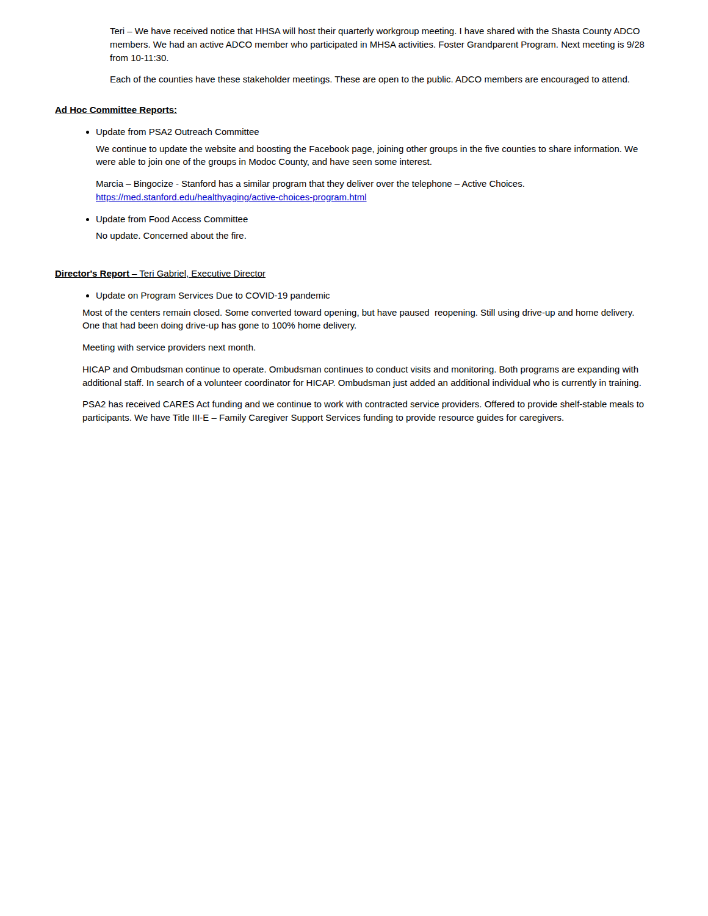Teri – We have received notice that HHSA will host their quarterly workgroup meeting. I have shared with the Shasta County ADCO members. We had an active ADCO member who participated in MHSA activities. Foster Grandparent Program. Next meeting is 9/28 from 10-11:30.
Each of the counties have these stakeholder meetings. These are open to the public. ADCO members are encouraged to attend.
Ad Hoc Committee Reports:
Update from PSA2 Outreach Committee
We continue to update the website and boosting the Facebook page, joining other groups in the five counties to share information. We were able to join one of the groups in Modoc County, and have seen some interest.
Marcia – Bingocize - Stanford has a similar program that they deliver over the telephone – Active Choices.
https://med.stanford.edu/healthyaging/active-choices-program.html
Update from Food Access Committee
No update. Concerned about the fire.
Director's Report – Teri Gabriel, Executive Director
Update on Program Services Due to COVID-19 pandemic
Most of the centers remain closed. Some converted toward opening, but have paused reopening. Still using drive-up and home delivery. One that had been doing drive-up has gone to 100% home delivery.
Meeting with service providers next month.
HICAP and Ombudsman continue to operate. Ombudsman continues to conduct visits and monitoring. Both programs are expanding with additional staff. In search of a volunteer coordinator for HICAP. Ombudsman just added an additional individual who is currently in training.
PSA2 has received CARES Act funding and we continue to work with contracted service providers. Offered to provide shelf-stable meals to participants. We have Title III-E – Family Caregiver Support Services funding to provide resource guides for caregivers.